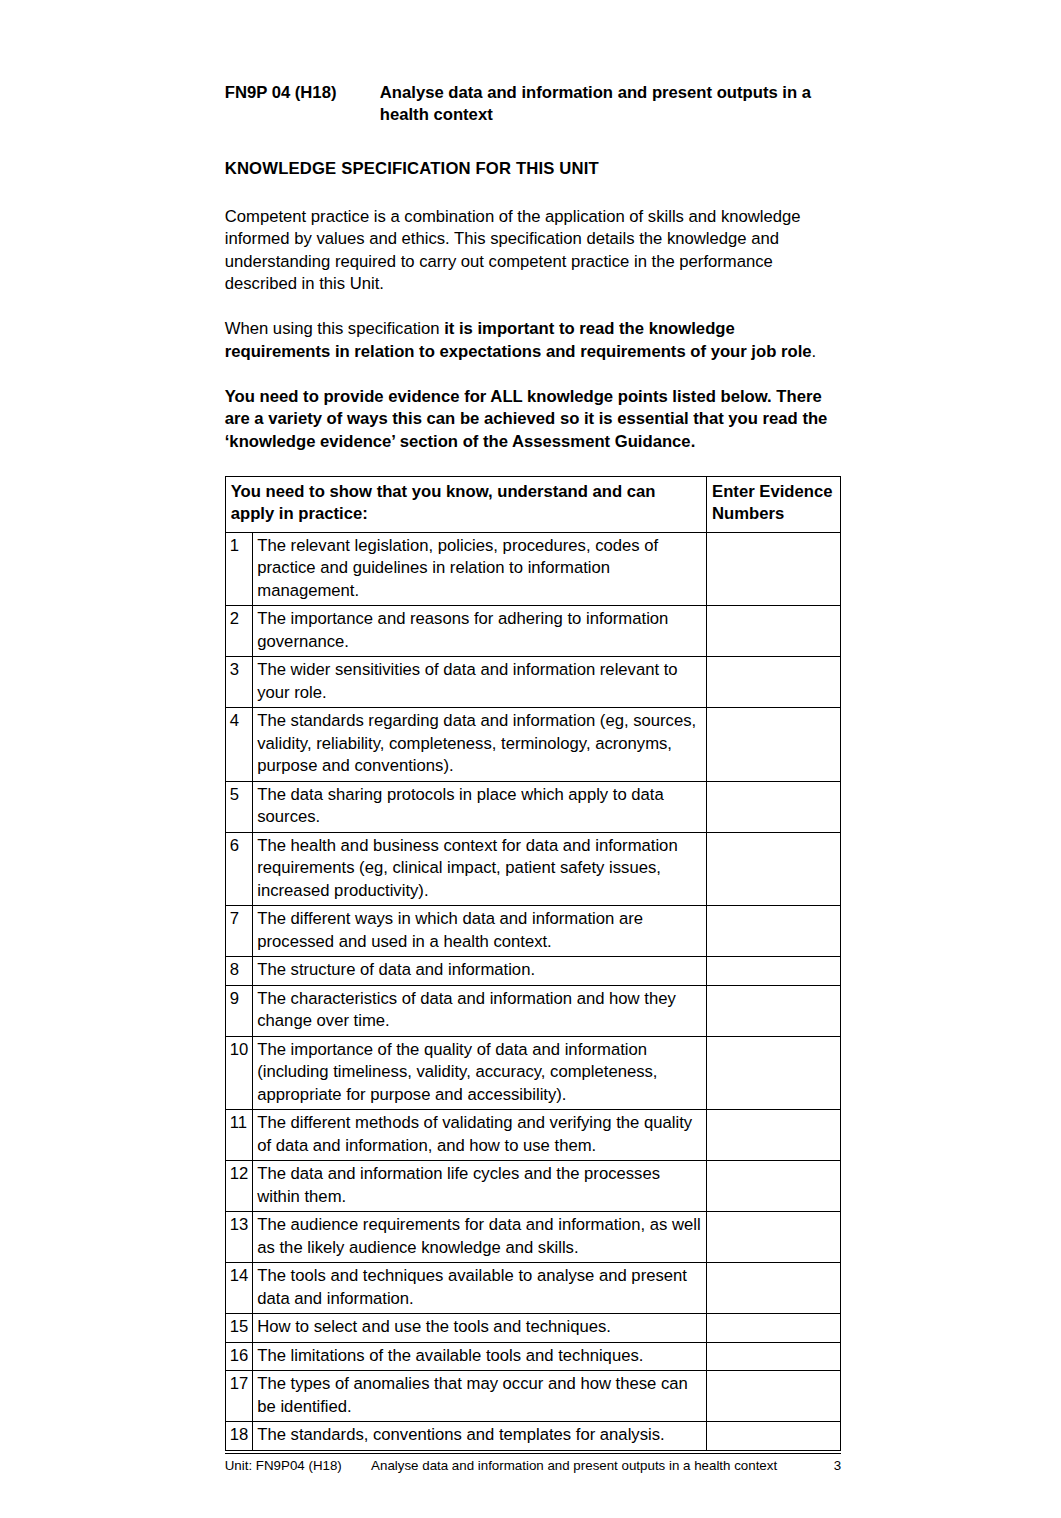FN9P 04 (H18) Analyse data and information and present outputs in a
health context
KNOWLEDGE SPECIFICATION FOR THIS UNIT
Competent practice is a combination of the application of skills and knowledge informed by values and ethics. This specification details the knowledge and understanding required to carry out competent practice in the performance described in this Unit.
When using this specification it is important to read the knowledge requirements in relation to expectations and requirements of your job role.
You need to provide evidence for ALL knowledge points listed below. There are a variety of ways this can be achieved so it is essential that you read the ‘knowledge evidence’ section of the Assessment Guidance.
| You need to show that you know, understand and can apply in practice: | Enter Evidence Numbers |
| --- | --- |
| 1 | The relevant legislation, policies, procedures, codes of practice and guidelines in relation to information management. | |
| 2 | The importance and reasons for adhering to information governance. | |
| 3 | The wider sensitivities of data and information relevant to your role. | |
| 4 | The standards regarding data and information (eg, sources, validity, reliability, completeness, terminology, acronyms, purpose and conventions). | |
| 5 | The data sharing protocols in place which apply to data sources. | |
| 6 | The health and business context for data and information requirements (eg, clinical impact, patient safety issues, increased productivity). | |
| 7 | The different ways in which data and information are processed and used in a health context. | |
| 8 | The structure of data and information. | |
| 9 | The characteristics of data and information and how they change over time. | |
| 10 | The importance of the quality of data and information (including timeliness, validity, accuracy, completeness, appropriate for purpose and accessibility). | |
| 11 | The different methods of validating and verifying the quality of data and information, and how to use them. | |
| 12 | The data and information life cycles and the processes within them. | |
| 13 | The audience requirements for data and information, as well as the likely audience knowledge and skills. | |
| 14 | The tools and techniques available to analyse and present data and information. | |
| 15 | How to select and use the tools and techniques. | |
| 16 | The limitations of the available tools and techniques. | |
| 17 | The types of anomalies that may occur and how these can be identified. | |
| 18 | The standards, conventions and templates for analysis. | |
Unit: FN9P04 (H18) Analyse data and information and present outputs in a health context 3